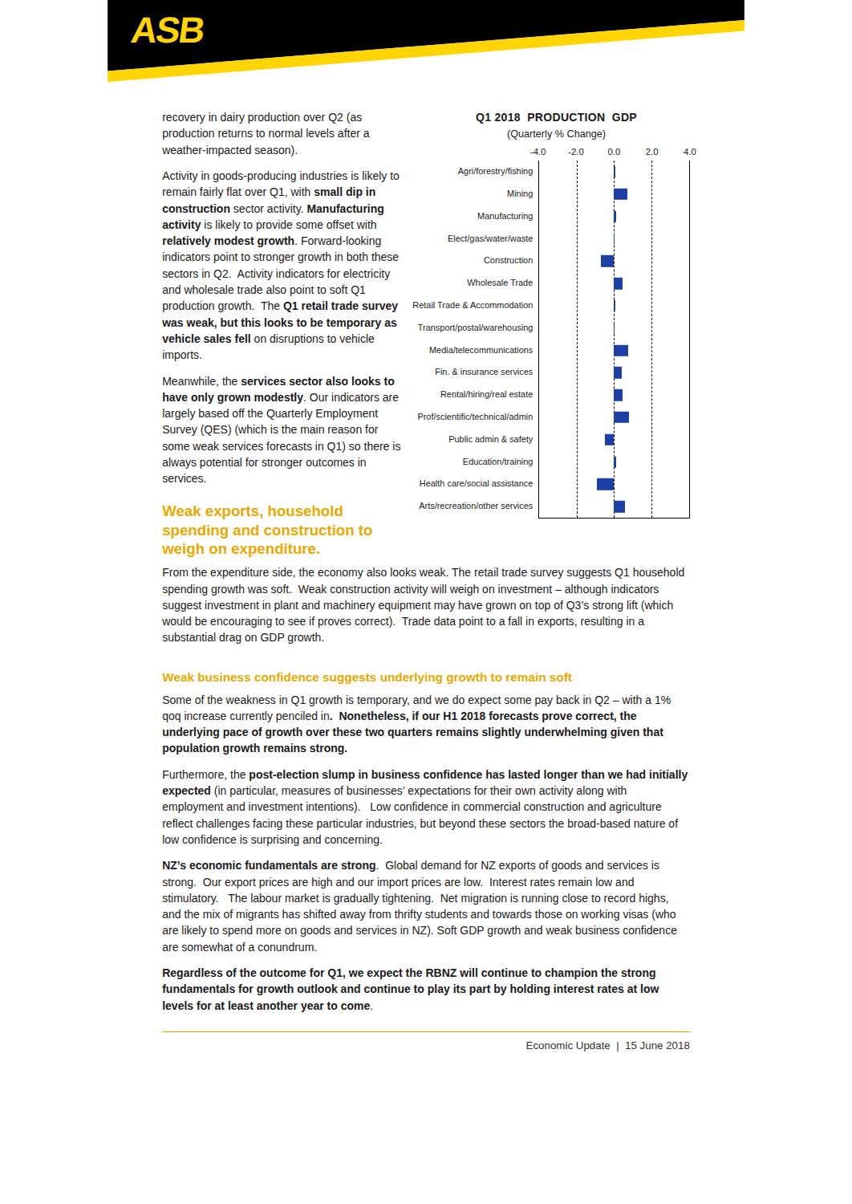ASB
Q1 2018 PRODUCTION GDP
(Quarterly % Change)
-4.0 -2.0 0.0 2.0 4.0
Agri/forestry/fishing
Mining
Manufacturing
Elect/gas/water/waste
Construction
Wholesale Trade
Retail Trade & Accommodation
Transport/postal/warehousing
Media/telecommunications
Fin. & insurance services
Rental/hiring/real estate
Prof/scientific/technical/admin
Public admin & safety
Education/training
Health care/social assistance
Arts/recreation/other services
recovery in dairy production over Q2 (as production returns to normal levels after a weather-impacted season).
Activity in goods-producing industries is likely to remain fairly flat over Q1, with small dip in construction sector activity. Manufacturing activity is likely to provide some offset with relatively modest growth. Forward-looking indicators point to stronger growth in both these sectors in Q2. Activity indicators for electricity and wholesale trade also point to soft Q1 production growth. The Q1 retail trade survey was weak, but this looks to be temporary as vehicle sales fell on disruptions to vehicle imports.
Meanwhile, the services sector also looks to have only grown modestly. Our indicators are largely based off the Quarterly Employment Survey (QES) (which is the main reason for some weak services forecasts in Q1) so there is always potential for stronger outcomes in services.
Weak exports, household spending and construction to weigh on expenditure.
From the expenditure side, the economy also looks weak. The retail trade survey suggests Q1 household spending growth was soft. Weak construction activity will weigh on investment – although indicators suggest investment in plant and machinery equipment may have grown on top of Q3’s strong lift (which would be encouraging to see if proves correct). Trade data point to a fall in exports, resulting in a substantial drag on GDP growth.
Weak business confidence suggests underlying growth to remain soft
Some of the weakness in Q1 growth is temporary, and we do expect some pay back in Q2 – with a 1% qoq increase currently penciled in. Nonetheless, if our H1 2018 forecasts prove correct, the underlying pace of growth over these two quarters remains slightly underwhelming given that population growth remains strong.
Furthermore, the post-election slump in business confidence has lasted longer than we had initially expected (in particular, measures of businesses’ expectations for their own activity along with employment and investment intentions). Low confidence in commercial construction and agriculture reflect challenges facing these particular industries, but beyond these sectors the broad-based nature of low confidence is surprising and concerning.
NZ’s economic fundamentals are strong. Global demand for NZ exports of goods and services is strong. Our export prices are high and our import prices are low. Interest rates remain low and stimulatory. The labour market is gradually tightening. Net migration is running close to record highs, and the mix of migrants has shifted away from thrifty students and towards those on working visas (who are likely to spend more on goods and services in NZ). Soft GDP growth and weak business confidence are somewhat of a conundrum.
Regardless of the outcome for Q1, we expect the RBNZ will continue to champion the strong fundamentals for growth outlook and continue to play its part by holding interest rates at low levels for at least another year to come.
Economic Update | 15 June 2018